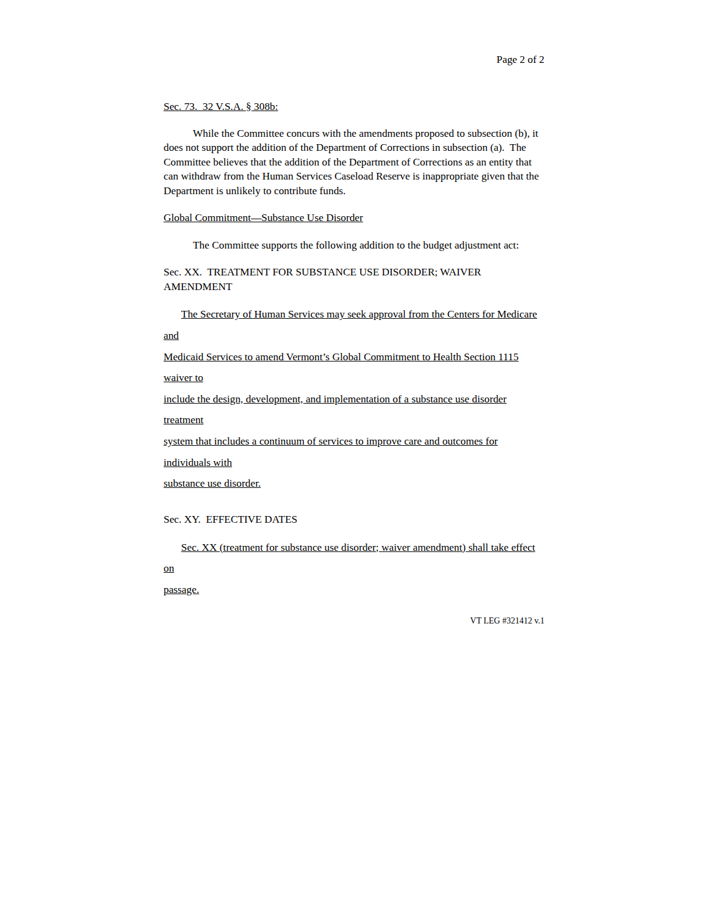Page 2 of 2
Sec. 73. 32 V.S.A. § 308b:
While the Committee concurs with the amendments proposed to subsection (b), it does not support the addition of the Department of Corrections in subsection (a). The Committee believes that the addition of the Department of Corrections as an entity that can withdraw from the Human Services Caseload Reserve is inappropriate given that the Department is unlikely to contribute funds.
Global Commitment—Substance Use Disorder
The Committee supports the following addition to the budget adjustment act:
Sec. XX. TREATMENT FOR SUBSTANCE USE DISORDER; WAIVER AMENDMENT
The Secretary of Human Services may seek approval from the Centers for Medicare and
Medicaid Services to amend Vermont’s Global Commitment to Health Section 1115 waiver to
include the design, development, and implementation of a substance use disorder treatment
system that includes a continuum of services to improve care and outcomes for individuals with
substance use disorder.
Sec. XY. EFFECTIVE DATES
Sec. XX (treatment for substance use disorder; waiver amendment) shall take effect on
passage.
VT LEG #321412 v.1